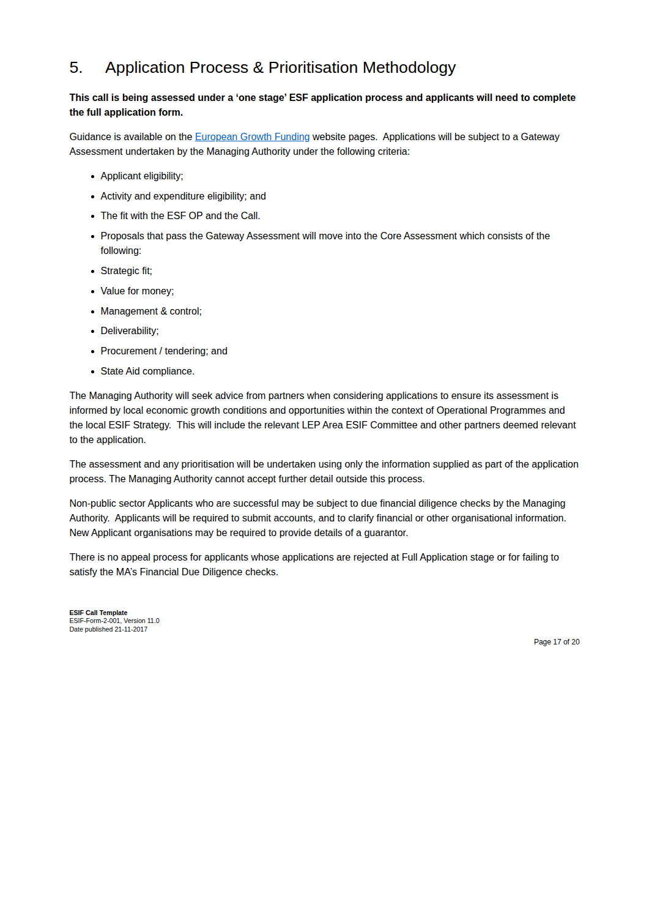5. Application Process & Prioritisation Methodology
This call is being assessed under a ‘one stage’ ESF application process and applicants will need to complete the full application form.
Guidance is available on the European Growth Funding website pages. Applications will be subject to a Gateway Assessment undertaken by the Managing Authority under the following criteria:
Applicant eligibility;
Activity and expenditure eligibility; and
The fit with the ESF OP and the Call.
Proposals that pass the Gateway Assessment will move into the Core Assessment which consists of the following:
Strategic fit;
Value for money;
Management & control;
Deliverability;
Procurement / tendering; and
State Aid compliance.
The Managing Authority will seek advice from partners when considering applications to ensure its assessment is informed by local economic growth conditions and opportunities within the context of Operational Programmes and the local ESIF Strategy. This will include the relevant LEP Area ESIF Committee and other partners deemed relevant to the application.
The assessment and any prioritisation will be undertaken using only the information supplied as part of the application process. The Managing Authority cannot accept further detail outside this process.
Non-public sector Applicants who are successful may be subject to due financial diligence checks by the Managing Authority. Applicants will be required to submit accounts, and to clarify financial or other organisational information. New Applicant organisations may be required to provide details of a guarantor.
There is no appeal process for applicants whose applications are rejected at Full Application stage or for failing to satisfy the MA’s Financial Due Diligence checks.
ESIF Call Template
ESIF-Form-2-001, Version 11.0
Date published 21-11-2017
Page 17 of 20